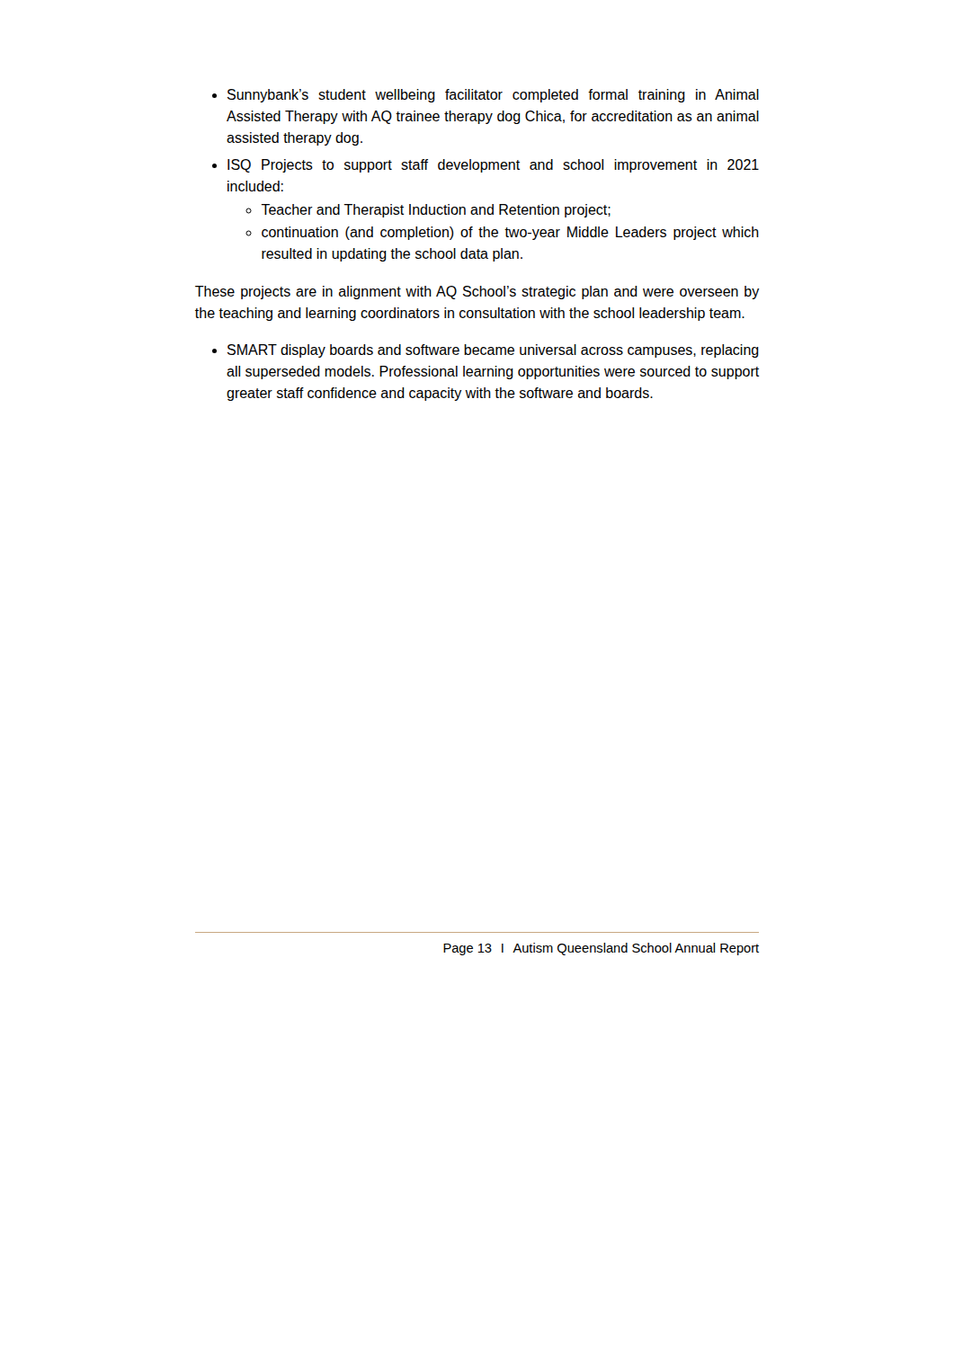Sunnybank’s student wellbeing facilitator completed formal training in Animal Assisted Therapy with AQ trainee therapy dog Chica, for accreditation as an animal assisted therapy dog.
ISQ Projects to support staff development and school improvement in 2021 included:
Teacher and Therapist Induction and Retention project;
continuation (and completion) of the two-year Middle Leaders project which resulted in updating the school data plan.
These projects are in alignment with AQ School’s strategic plan and were overseen by the teaching and learning coordinators in consultation with the school leadership team.
SMART display boards and software became universal across campuses, replacing all superseded models. Professional learning opportunities were sourced to support greater staff confidence and capacity with the software and boards.
Page 13IAutism Queensland School Annual Report